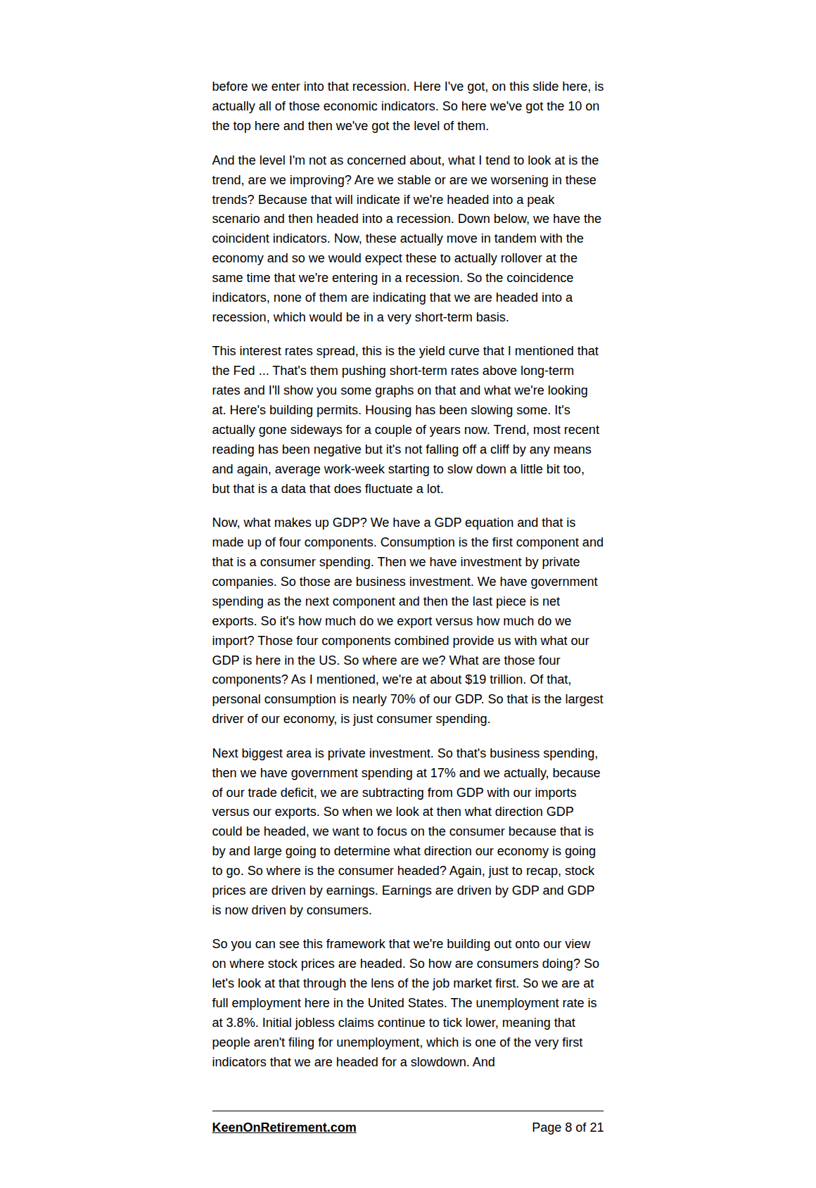before we enter into that recession. Here I've got, on this slide here, is actually all of those economic indicators. So here we've got the 10 on the top here and then we've got the level of them.
And the level I'm not as concerned about, what I tend to look at is the trend, are we improving? Are we stable or are we worsening in these trends? Because that will indicate if we're headed into a peak scenario and then headed into a recession. Down below, we have the coincident indicators. Now, these actually move in tandem with the economy and so we would expect these to actually rollover at the same time that we're entering in a recession. So the coincidence indicators, none of them are indicating that we are headed into a recession, which would be in a very short-term basis.
This interest rates spread, this is the yield curve that I mentioned that the Fed ... That's them pushing short-term rates above long-term rates and I'll show you some graphs on that and what we're looking at. Here's building permits. Housing has been slowing some. It's actually gone sideways for a couple of years now. Trend, most recent reading has been negative but it's not falling off a cliff by any means and again, average work-week starting to slow down a little bit too, but that is a data that does fluctuate a lot.
Now, what makes up GDP? We have a GDP equation and that is made up of four components. Consumption is the first component and that is a consumer spending. Then we have investment by private companies. So those are business investment. We have government spending as the next component and then the last piece is net exports. So it's how much do we export versus how much do we import? Those four components combined provide us with what our GDP is here in the US. So where are we? What are those four components? As I mentioned, we're at about $19 trillion. Of that, personal consumption is nearly 70% of our GDP. So that is the largest driver of our economy, is just consumer spending.
Next biggest area is private investment. So that's business spending, then we have government spending at 17% and we actually, because of our trade deficit, we are subtracting from GDP with our imports versus our exports. So when we look at then what direction GDP could be headed, we want to focus on the consumer because that is by and large going to determine what direction our economy is going to go. So where is the consumer headed? Again, just to recap, stock prices are driven by earnings. Earnings are driven by GDP and GDP is now driven by consumers.
So you can see this framework that we're building out onto our view on where stock prices are headed. So how are consumers doing? So let's look at that through the lens of the job market first. So we are at full employment here in the United States. The unemployment rate is at 3.8%. Initial jobless claims continue to tick lower, meaning that people aren't filing for unemployment, which is one of the very first indicators that we are headed for a slowdown. And
KeenOnRetirement.com Page 8 of 21